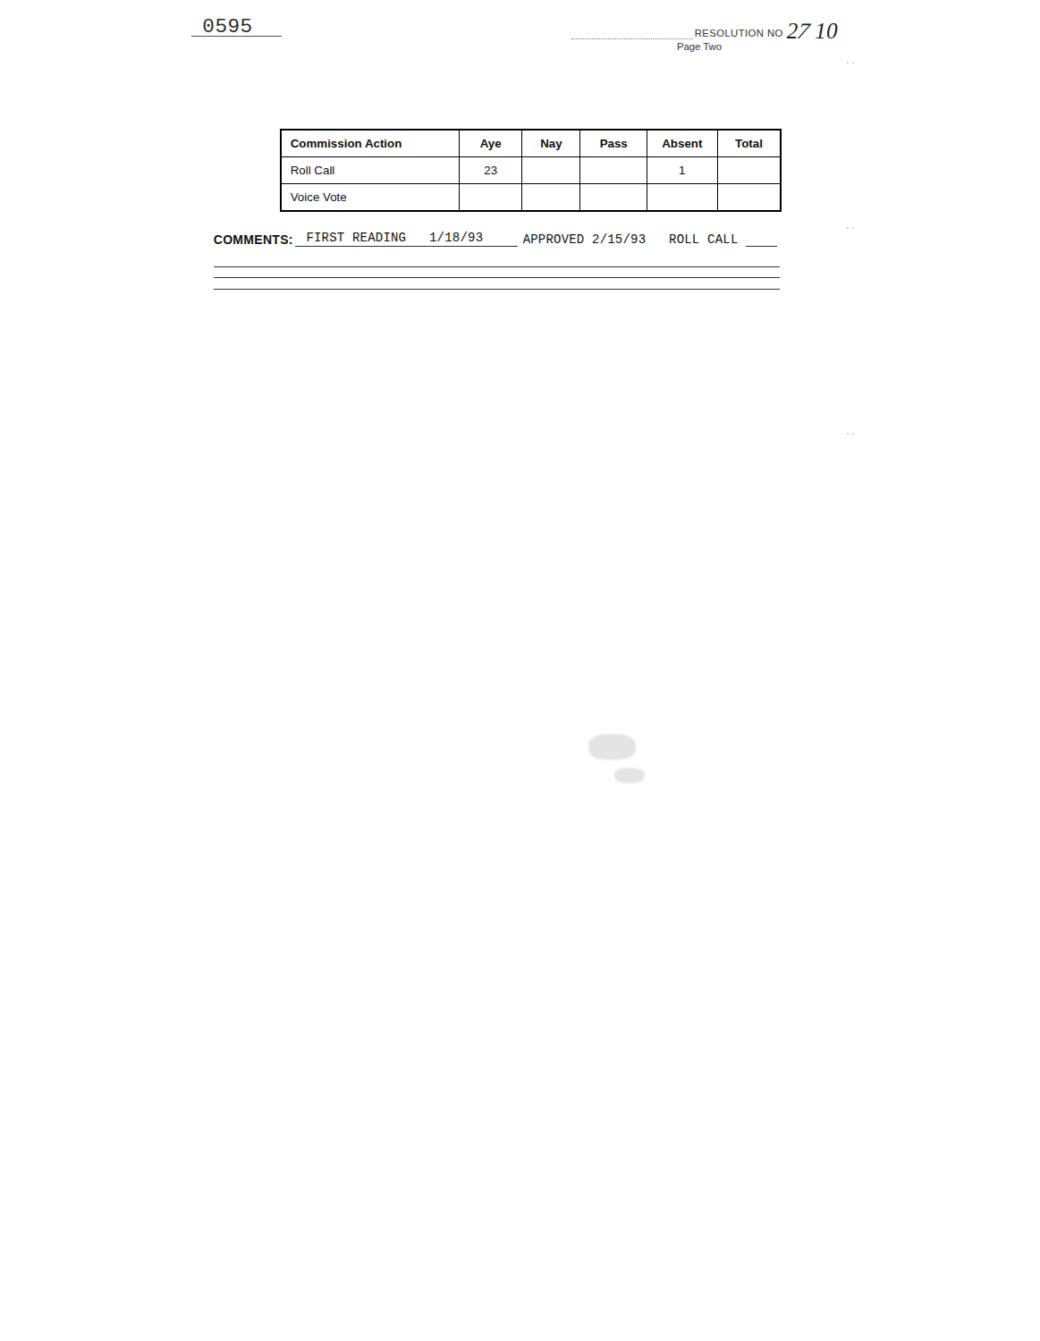0595
RESOLUTION NO 27 10
Page Two
| Commission Action | Aye | Nay | Pass | Absent | Total |
| --- | --- | --- | --- | --- | --- |
| Roll Call | 23 | | | 1 | |
| Voice Vote | | | | | |
COMMENTS: FIRST READING 1/18/93 APPROVED 2/15/93 ROLL CALL
. .
. .
. .